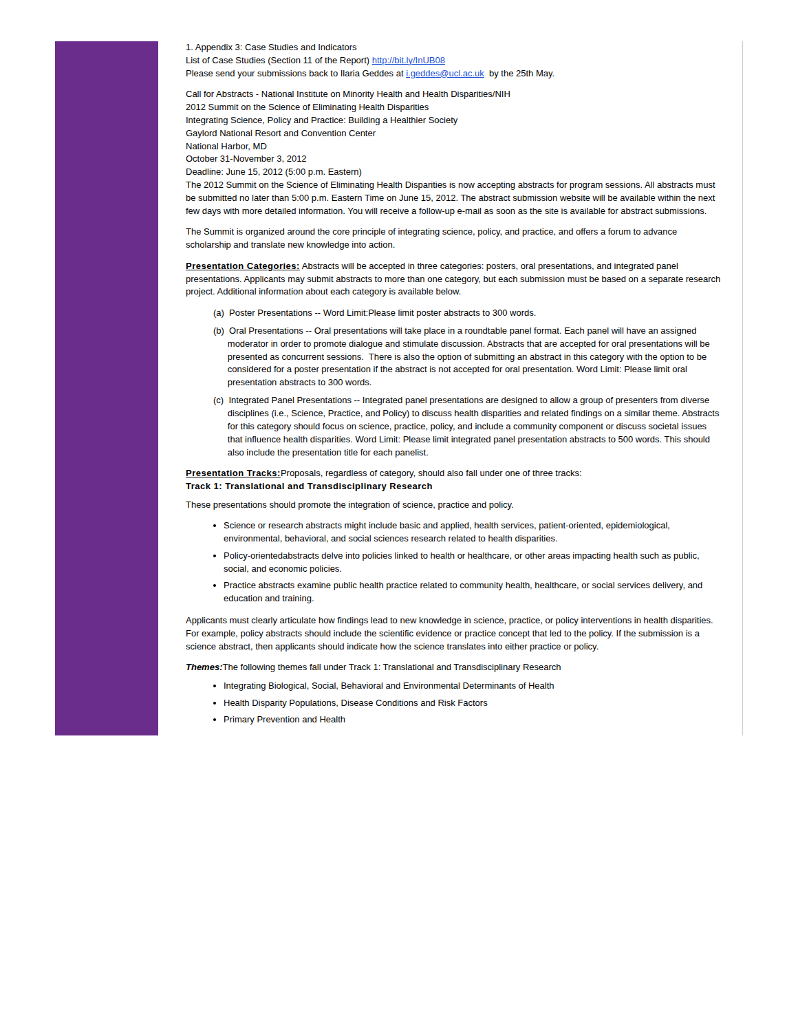1. Appendix 3: Case Studies and Indicators
List of Case Studies (Section 11 of the Report) http://bit.ly/InUB08
Please send your submissions back to Ilaria Geddes at i.geddes@ucl.ac.uk by the 25th May.
Call for Abstracts - National Institute on Minority Health and Health Disparities/NIH
2012 Summit on the Science of Eliminating Health Disparities
Integrating Science, Policy and Practice: Building a Healthier Society
Gaylord National Resort and Convention Center
National Harbor, MD
October 31-November 3, 2012
Deadline: June 15, 2012 (5:00 p.m. Eastern)
The 2012 Summit on the Science of Eliminating Health Disparities is now accepting abstracts for program sessions. All abstracts must be submitted no later than 5:00 p.m. Eastern Time on June 15, 2012. The abstract submission website will be available within the next few days with more detailed information. You will receive a follow-up e-mail as soon as the site is available for abstract submissions.
The Summit is organized around the core principle of integrating science, policy, and practice, and offers a forum to advance scholarship and translate new knowledge into action.
Presentation Categories: Abstracts will be accepted in three categories: posters, oral presentations, and integrated panel presentations. Applicants may submit abstracts to more than one category, but each submission must be based on a separate research project. Additional information about each category is available below.
(a) Poster Presentations -- Word Limit:Please limit poster abstracts to 300 words.
(b) Oral Presentations -- Oral presentations will take place in a roundtable panel format. Each panel will have an assigned moderator in order to promote dialogue and stimulate discussion. Abstracts that are accepted for oral presentations will be presented as concurrent sessions. There is also the option of submitting an abstract in this category with the option to be considered for a poster presentation if the abstract is not accepted for oral presentation. Word Limit: Please limit oral presentation abstracts to 300 words.
(c) Integrated Panel Presentations -- Integrated panel presentations are designed to allow a group of presenters from diverse disciplines (i.e., Science, Practice, and Policy) to discuss health disparities and related findings on a similar theme. Abstracts for this category should focus on science, practice, policy, and include a community component or discuss societal issues that influence health disparities. Word Limit: Please limit integrated panel presentation abstracts to 500 words. This should also include the presentation title for each panelist.
Presentation Tracks: Proposals, regardless of category, should also fall under one of three tracks:
Track 1: Translational and Transdisciplinary Research
These presentations should promote the integration of science, practice and policy.
Science or research abstracts might include basic and applied, health services, patient-oriented, epidemiological, environmental, behavioral, and social sciences research related to health disparities.
Policy-orientedabstracts delve into policies linked to health or healthcare, or other areas impacting health such as public, social, and economic policies.
Practice abstracts examine public health practice related to community health, healthcare, or social services delivery, and education and training.
Applicants must clearly articulate how findings lead to new knowledge in science, practice, or policy interventions in health disparities. For example, policy abstracts should include the scientific evidence or practice concept that led to the policy. If the submission is a science abstract, then applicants should indicate how the science translates into either practice or policy.
Themes: The following themes fall under Track 1: Translational and Transdisciplinary Research
Integrating Biological, Social, Behavioral and Environmental Determinants of Health
Health Disparity Populations, Disease Conditions and Risk Factors
Primary Prevention and Health